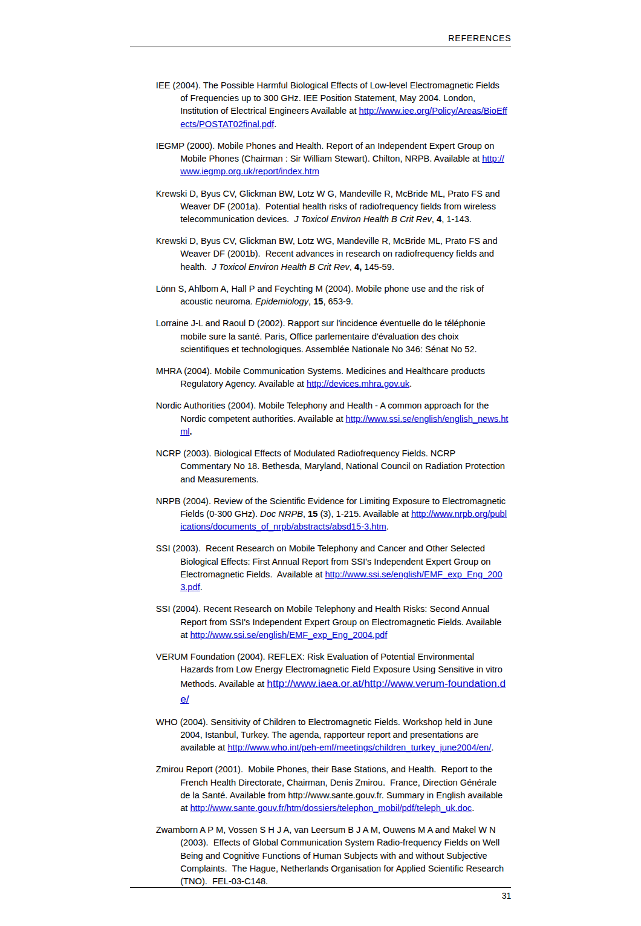REFERENCES
IEE (2004). The Possible Harmful Biological Effects of Low-level Electromagnetic Fields of Frequencies up to 300 GHz. IEE Position Statement, May 2004. London, Institution of Electrical Engineers Available at http://www.iee.org/Policy/Areas/BioEffects/POSTAT02final.pdf.
IEGMP (2000). Mobile Phones and Health. Report of an Independent Expert Group on Mobile Phones (Chairman : Sir William Stewart). Chilton, NRPB. Available at http://www.iegmp.org.uk/report/index.htm
Krewski D, Byus CV, Glickman BW, Lotz W G, Mandeville R, McBride ML, Prato FS and Weaver DF (2001a). Potential health risks of radiofrequency fields from wireless telecommunication devices. J Toxicol Environ Health B Crit Rev, 4, 1-143.
Krewski D, Byus CV, Glickman BW, Lotz WG, Mandeville R, McBride ML, Prato FS and Weaver DF (2001b). Recent advances in research on radiofrequency fields and health. J Toxicol Environ Health B Crit Rev, 4, 145-59.
Lönn S, Ahlbom A, Hall P and Feychting M (2004). Mobile phone use and the risk of acoustic neuroma. Epidemiology, 15, 653-9.
Lorraine J-L and Raoul D (2002). Rapport sur l'incidence éventuelle do le téléphonie mobile sure la santé. Paris, Office parlementaire d'évaluation des choix scientifiques et technologiques. Assemblée Nationale No 346: Sénat No 52.
MHRA (2004). Mobile Communication Systems. Medicines and Healthcare products Regulatory Agency. Available at http://devices.mhra.gov.uk.
Nordic Authorities (2004). Mobile Telephony and Health - A common approach for the Nordic competent authorities. Available at http://www.ssi.se/english/english_news.html.
NCRP (2003). Biological Effects of Modulated Radiofrequency Fields. NCRP Commentary No 18. Bethesda, Maryland, National Council on Radiation Protection and Measurements.
NRPB (2004). Review of the Scientific Evidence for Limiting Exposure to Electromagnetic Fields (0-300 GHz). Doc NRPB, 15 (3), 1-215. Available at http://www.nrpb.org/publications/documents_of_nrpb/abstracts/absd15-3.htm.
SSI (2003). Recent Research on Mobile Telephony and Cancer and Other Selected Biological Effects: First Annual Report from SSI's Independent Expert Group on Electromagnetic Fields. Available at http://www.ssi.se/english/EMF_exp_Eng_2003.pdf.
SSI (2004). Recent Research on Mobile Telephony and Health Risks: Second Annual Report from SSI's Independent Expert Group on Electromagnetic Fields. Available at http://www.ssi.se/english/EMF_exp_Eng_2004.pdf
VERUM Foundation (2004). REFLEX: Risk Evaluation of Potential Environmental Hazards from Low Energy Electromagnetic Field Exposure Using Sensitive in vitro Methods. Available at http://www.iaea.or.at/http://www.verum-foundation.de/
WHO (2004). Sensitivity of Children to Electromagnetic Fields. Workshop held in June 2004, Istanbul, Turkey. The agenda, rapporteur report and presentations are available at http://www.who.int/peh-emf/meetings/children_turkey_june2004/en/.
Zmirou Report (2001). Mobile Phones, their Base Stations, and Health. Report to the French Health Directorate, Chairman, Denis Zmirou. France, Direction Générale de la Santé. Available from http://www.sante.gouv.fr. Summary in English available at http://www.sante.gouv.fr/htm/dossiers/telephon_mobil/pdf/teleph_uk.doc.
Zwamborn A P M, Vossen S H J A, van Leersum B J A M, Ouwens M A and Makel W N (2003). Effects of Global Communication System Radio-frequency Fields on Well Being and Cognitive Functions of Human Subjects with and without Subjective Complaints. The Hague, Netherlands Organisation for Applied Scientific Research (TNO). FEL-03-C148.
31